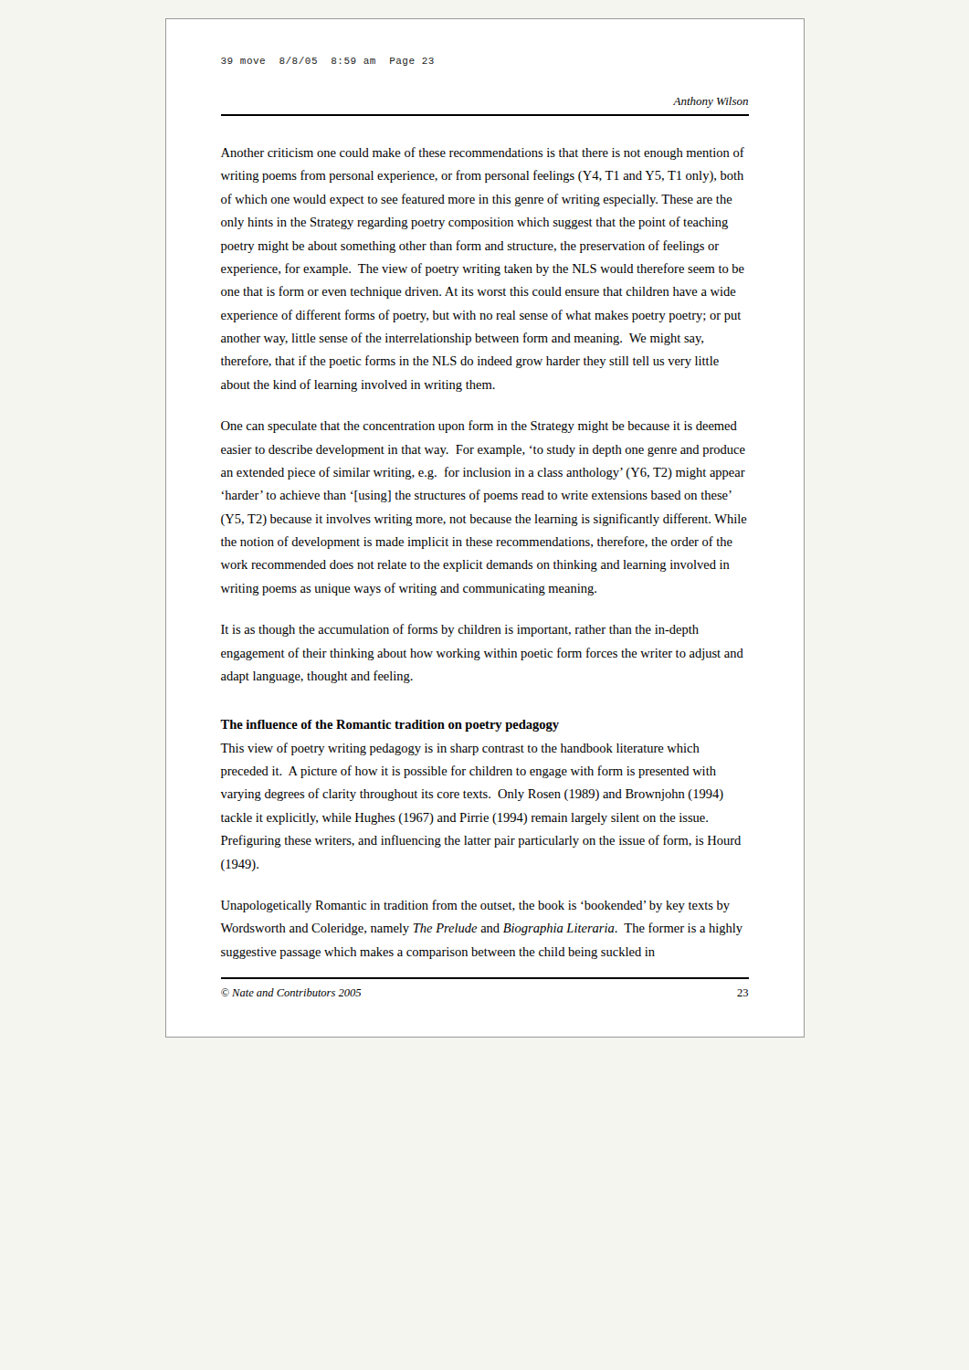39 move 8/8/05 8:59 am Page 23
Anthony Wilson
Another criticism one could make of these recommendations is that there is not enough mention of writing poems from personal experience, or from personal feelings (Y4, T1 and Y5, T1 only), both of which one would expect to see featured more in this genre of writing especially. These are the only hints in the Strategy regarding poetry composition which suggest that the point of teaching poetry might be about something other than form and structure, the preservation of feelings or experience, for example. The view of poetry writing taken by the NLS would therefore seem to be one that is form or even technique driven. At its worst this could ensure that children have a wide experience of different forms of poetry, but with no real sense of what makes poetry poetry; or put another way, little sense of the interrelationship between form and meaning. We might say, therefore, that if the poetic forms in the NLS do indeed grow harder they still tell us very little about the kind of learning involved in writing them.
One can speculate that the concentration upon form in the Strategy might be because it is deemed easier to describe development in that way. For example, ‘to study in depth one genre and produce an extended piece of similar writing, e.g. for inclusion in a class anthology’ (Y6, T2) might appear ‘harder’ to achieve than ‘[using] the structures of poems read to write extensions based on these’ (Y5, T2) because it involves writing more, not because the learning is significantly different. While the notion of development is made implicit in these recommendations, therefore, the order of the work recommended does not relate to the explicit demands on thinking and learning involved in writing poems as unique ways of writing and communicating meaning.
It is as though the accumulation of forms by children is important, rather than the in-depth engagement of their thinking about how working within poetic form forces the writer to adjust and adapt language, thought and feeling.
The influence of the Romantic tradition on poetry pedagogy
This view of poetry writing pedagogy is in sharp contrast to the handbook literature which preceded it. A picture of how it is possible for children to engage with form is presented with varying degrees of clarity throughout its core texts. Only Rosen (1989) and Brownjohn (1994) tackle it explicitly, while Hughes (1967) and Pirrie (1994) remain largely silent on the issue. Prefiguring these writers, and influencing the latter pair particularly on the issue of form, is Hourd (1949).
Unapologetically Romantic in tradition from the outset, the book is ‘bookended’ by key texts by Wordsworth and Coleridge, namely The Prelude and Biographia Literaria. The former is a highly suggestive passage which makes a comparison between the child being suckled in
© Nate and Contributors 2005 23